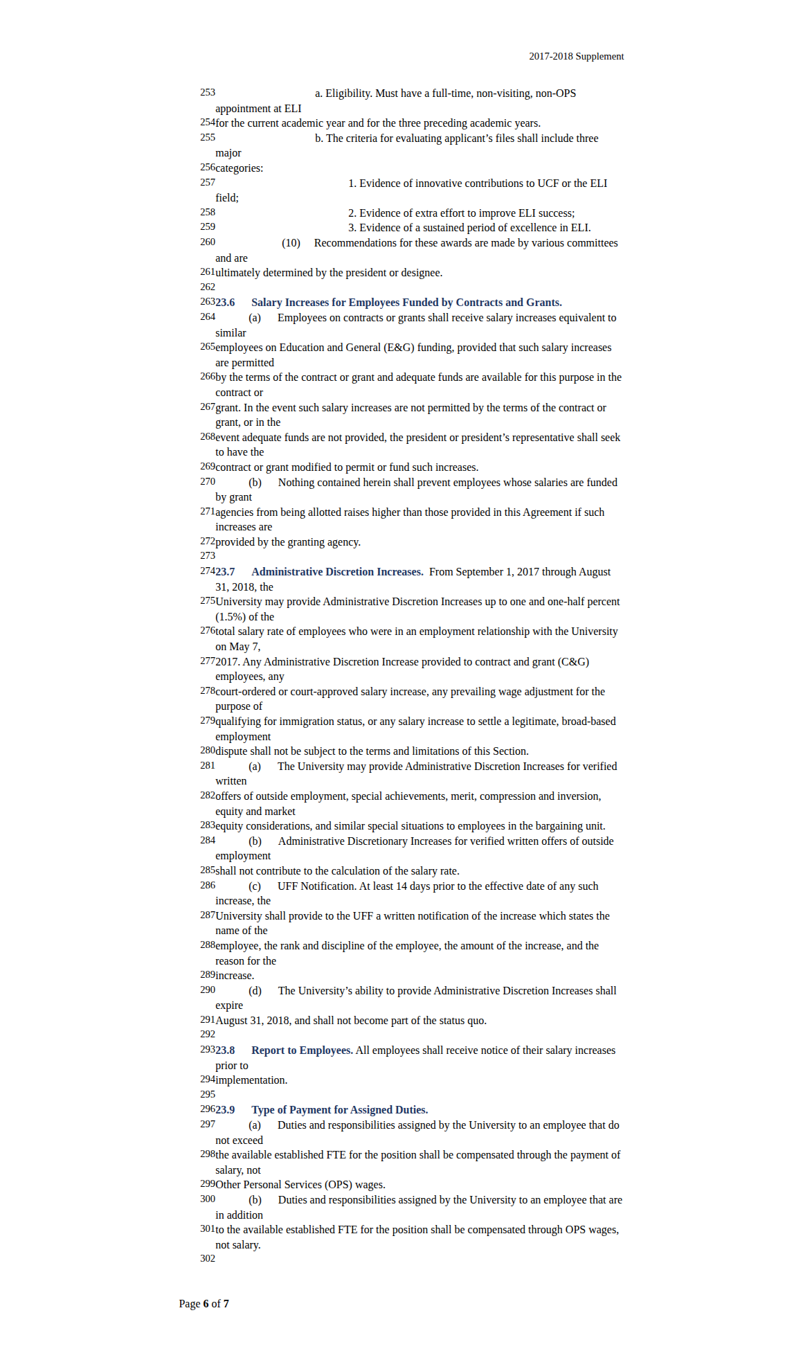2017-2018 Supplement
| 253 | a. Eligibility. Must have a full-time, non-visiting, non-OPS appointment at ELI |
| 254 | for the current academic year and for the three preceding academic years. |
| 255 | b. The criteria for evaluating applicant’s files shall include three major |
| 256 | categories: |
| 257 | 1. Evidence of innovative contributions to UCF or the ELI field; |
| 258 | 2. Evidence of extra effort to improve ELI success; |
| 259 | 3. Evidence of a sustained period of excellence in ELI. |
| 260 | (10) Recommendations for these awards are made by various committees and are |
| 261 | ultimately determined by the president or designee. |
| 262 | |
| 263 | 23.6 Salary Increases for Employees Funded by Contracts and Grants. |
| 264 | (a) Employees on contracts or grants shall receive salary increases equivalent to similar |
| 265 | employees on Education and General (E&G) funding, provided that such salary increases are permitted |
| 266 | by the terms of the contract or grant and adequate funds are available for this purpose in the contract or |
| 267 | grant. In the event such salary increases are not permitted by the terms of the contract or grant, or in the |
| 268 | event adequate funds are not provided, the president or president’s representative shall seek to have the |
| 269 | contract or grant modified to permit or fund such increases. |
| 270 | (b) Nothing contained herein shall prevent employees whose salaries are funded by grant |
| 271 | agencies from being allotted raises higher than those provided in this Agreement if such increases are |
| 272 | provided by the granting agency. |
| 273 | |
| 274 | 23.7 Administrative Discretion Increases. From September 1, 2017 through August 31, 2018, the |
| 275 | University may provide Administrative Discretion Increases up to one and one-half percent (1.5%) of the |
| 276 | total salary rate of employees who were in an employment relationship with the University on May 7, |
| 277 | 2017. Any Administrative Discretion Increase provided to contract and grant (C&G) employees, any |
| 278 | court-ordered or court-approved salary increase, any prevailing wage adjustment for the purpose of |
| 279 | qualifying for immigration status, or any salary increase to settle a legitimate, broad-based employment |
| 280 | dispute shall not be subject to the terms and limitations of this Section. |
| 281 | (a) The University may provide Administrative Discretion Increases for verified written |
| 282 | offers of outside employment, special achievements, merit, compression and inversion, equity and market |
| 283 | equity considerations, and similar special situations to employees in the bargaining unit. |
| 284 | (b) Administrative Discretionary Increases for verified written offers of outside employment |
| 285 | shall not contribute to the calculation of the salary rate. |
| 286 | (c) UFF Notification. At least 14 days prior to the effective date of any such increase, the |
| 287 | University shall provide to the UFF a written notification of the increase which states the name of the |
| 288 | employee, the rank and discipline of the employee, the amount of the increase, and the reason for the |
| 289 | increase. |
| 290 | (d) The University’s ability to provide Administrative Discretion Increases shall expire |
| 291 | August 31, 2018, and shall not become part of the status quo. |
| 292 | |
| 293 | 23.8 Report to Employees. All employees shall receive notice of their salary increases prior to |
| 294 | implementation. |
| 295 | |
| 296 | 23.9 Type of Payment for Assigned Duties. |
| 297 | (a) Duties and responsibilities assigned by the University to an employee that do not exceed |
| 298 | the available established FTE for the position shall be compensated through the payment of salary, not |
| 299 | Other Personal Services (OPS) wages. |
| 300 | (b) Duties and responsibilities assigned by the University to an employee that are in addition |
| 301 | to the available established FTE for the position shall be compensated through OPS wages, not salary. |
| 302 | |
Page 6 of 7